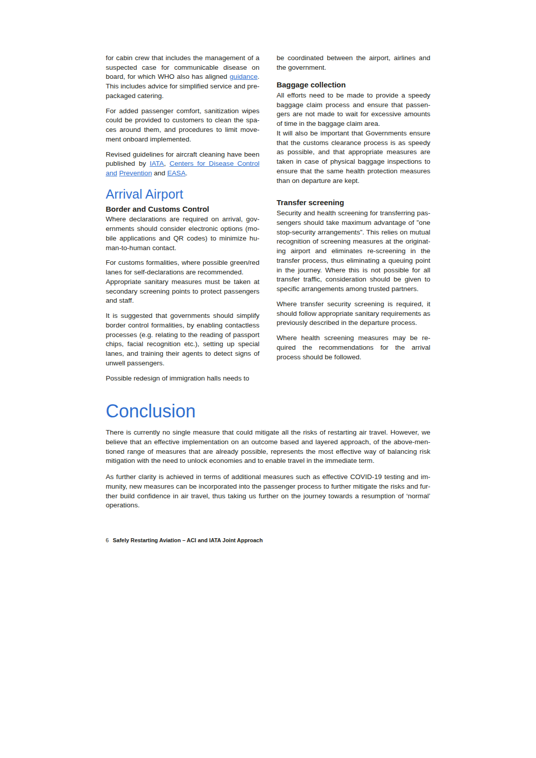for cabin crew that includes the management of a suspected case for communicable disease on board, for which WHO also has aligned guidance. This includes advice for simplified service and pre- packaged catering.
For added passenger comfort, sanitization wipes could be provided to customers to clean the spaces around them, and procedures to limit movement onboard implemented.
Revised guidelines for aircraft cleaning have been published by IATA, Centers for Disease Control and Prevention and EASA.
Arrival Airport
Border and Customs Control
Where declarations are required on arrival, governments should consider electronic options (mobile applications and QR codes) to minimize human-to-human contact.
For customs formalities, where possible green/red lanes for self-declarations are recommended.
Appropriate sanitary measures must be taken at secondary screening points to protect passengers and staff.
It is suggested that governments should simplify border control formalities, by enabling contactless processes (e.g. relating to the reading of passport chips, facial recognition etc.), setting up special lanes, and training their agents to detect signs of unwell passengers.
Possible redesign of immigration halls needs to
be coordinated between the airport, airlines and the government.
Baggage collection
All efforts need to be made to provide a speedy baggage claim process and ensure that passengers are not made to wait for excessive amounts of time in the baggage claim area.
It will also be important that Governments ensure that the customs clearance process is as speedy as possible, and that appropriate measures are taken in case of physical baggage inspections to ensure that the same health protection measures than on departure are kept.
Transfer screening
Security and health screening for transferring passengers should take maximum advantage of ”one stop-security arrangements”. This relies on mutual recognition of screening measures at the originating airport and eliminates re-screening in the transfer process, thus eliminating a queuing point in the journey. Where this is not possible for all transfer traffic, consideration should be given to specific arrangements among trusted partners.
Where transfer security screening is required, it should follow appropriate sanitary requirements as previously described in the departure process.
Where health screening measures may be required the recommendations for the arrival process should be followed.
Conclusion
There is currently no single measure that could mitigate all the risks of restarting air travel. However, we believe that an effective implementation on an outcome based and layered approach, of the above-mentioned range of measures that are already possible, represents the most effective way of balancing risk mitigation with the need to unlock economies and to enable travel in the immediate term.
As further clarity is achieved in terms of additional measures such as effective COVID-19 testing and immunity, new measures can be incorporated into the passenger process to further mitigate the risks and further build confidence in air travel, thus taking us further on the journey towards a resumption of ‘normal’ operations.
6 Safely Restarting Aviation – ACI and IATA Joint Approach